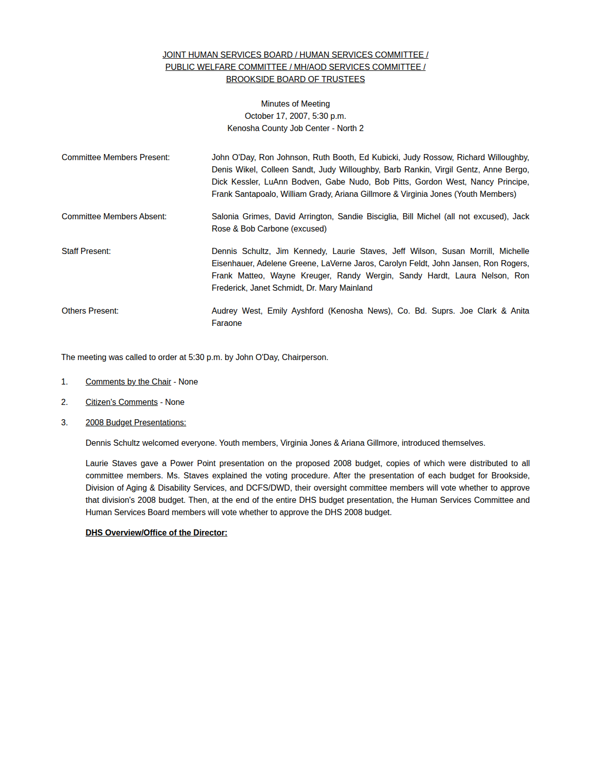JOINT HUMAN SERVICES BOARD / HUMAN SERVICES COMMITTEE /
PUBLIC WELFARE COMMITTEE / MH/AOD SERVICES COMMITTEE /
BROOKSIDE BOARD OF TRUSTEES
Minutes of Meeting
October 17, 2007, 5:30 p.m.
Kenosha County Job Center - North 2
| Committee Members Present: | John O'Day, Ron Johnson, Ruth Booth, Ed Kubicki, Judy Rossow, Richard Willoughby, Denis Wikel, Colleen Sandt, Judy Willoughby, Barb Rankin, Virgil Gentz, Anne Bergo, Dick Kessler, LuAnn Bodven, Gabe Nudo, Bob Pitts, Gordon West, Nancy Principe, Frank Santapoalo, William Grady, Ariana Gillmore & Virginia Jones (Youth Members) |
| Committee Members Absent: | Salonia Grimes, David Arrington, Sandie Bisciglia, Bill Michel (all not excused), Jack Rose & Bob Carbone (excused) |
| Staff Present: | Dennis Schultz, Jim Kennedy, Laurie Staves, Jeff Wilson, Susan Morrill, Michelle Eisenhauer, Adelene Greene, LaVerne Jaros, Carolyn Feldt, John Jansen, Ron Rogers, Frank Matteo, Wayne Kreuger, Randy Wergin, Sandy Hardt, Laura Nelson, Ron Frederick, Janet Schmidt, Dr. Mary Mainland |
| Others Present: | Audrey West, Emily Ayshford (Kenosha News), Co. Bd. Suprs. Joe Clark & Anita Faraone |
The meeting was called to order at 5:30 p.m. by John O'Day, Chairperson.
Comments by the Chair - None
Citizen's Comments - None
2008 Budget Presentations:
Dennis Schultz welcomed everyone. Youth members, Virginia Jones & Ariana Gillmore, introduced themselves.
Laurie Staves gave a Power Point presentation on the proposed 2008 budget, copies of which were distributed to all committee members. Ms. Staves explained the voting procedure. After the presentation of each budget for Brookside, Division of Aging & Disability Services, and DCFS/DWD, their oversight committee members will vote whether to approve that division's 2008 budget. Then, at the end of the entire DHS budget presentation, the Human Services Committee and Human Services Board members will vote whether to approve the DHS 2008 budget.
DHS Overview/Office of the Director: